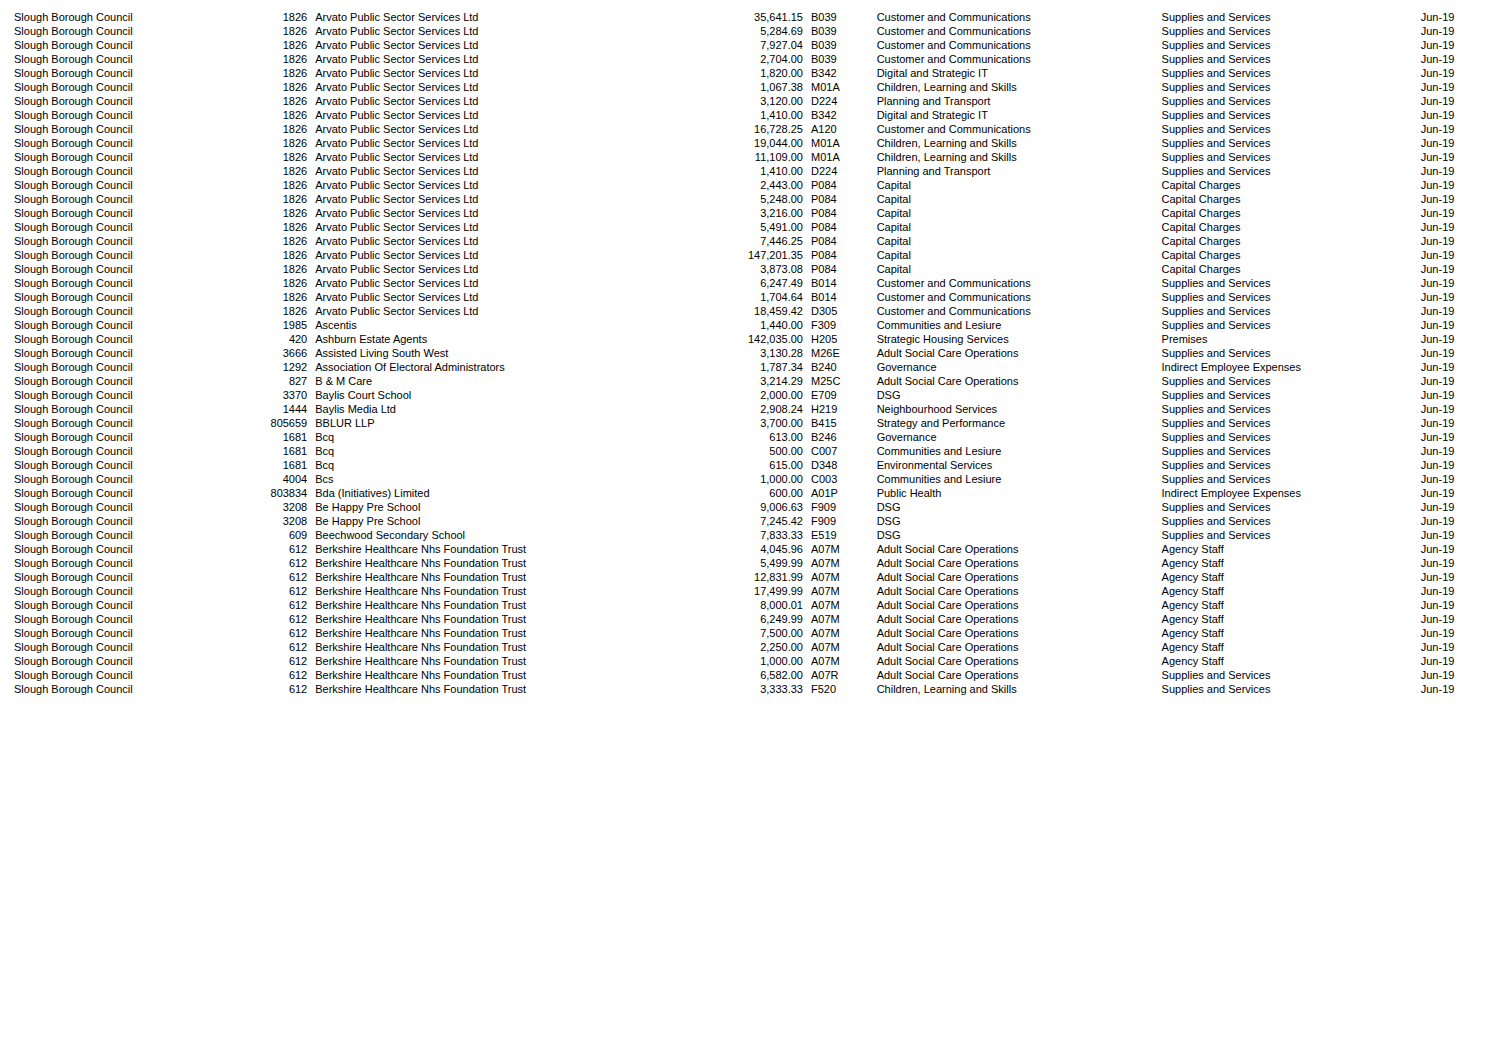| Slough Borough Council | 1826 | Arvato Public Sector Services Ltd | 35,641.15 | B039 | Customer and Communications | Supplies and Services | Jun-19 |
| Slough Borough Council | 1826 | Arvato Public Sector Services Ltd | 5,284.69 | B039 | Customer and Communications | Supplies and Services | Jun-19 |
| Slough Borough Council | 1826 | Arvato Public Sector Services Ltd | 7,927.04 | B039 | Customer and Communications | Supplies and Services | Jun-19 |
| Slough Borough Council | 1826 | Arvato Public Sector Services Ltd | 2,704.00 | B039 | Customer and Communications | Supplies and Services | Jun-19 |
| Slough Borough Council | 1826 | Arvato Public Sector Services Ltd | 1,820.00 | B342 | Digital and Strategic IT | Supplies and Services | Jun-19 |
| Slough Borough Council | 1826 | Arvato Public Sector Services Ltd | 1,067.38 | M01A | Children, Learning and Skills | Supplies and Services | Jun-19 |
| Slough Borough Council | 1826 | Arvato Public Sector Services Ltd | 3,120.00 | D224 | Planning and Transport | Supplies and Services | Jun-19 |
| Slough Borough Council | 1826 | Arvato Public Sector Services Ltd | 1,410.00 | B342 | Digital and Strategic IT | Supplies and Services | Jun-19 |
| Slough Borough Council | 1826 | Arvato Public Sector Services Ltd | 16,728.25 | A120 | Customer and Communications | Supplies and Services | Jun-19 |
| Slough Borough Council | 1826 | Arvato Public Sector Services Ltd | 19,044.00 | M01A | Children, Learning and Skills | Supplies and Services | Jun-19 |
| Slough Borough Council | 1826 | Arvato Public Sector Services Ltd | 11,109.00 | M01A | Children, Learning and Skills | Supplies and Services | Jun-19 |
| Slough Borough Council | 1826 | Arvato Public Sector Services Ltd | 1,410.00 | D224 | Planning and Transport | Supplies and Services | Jun-19 |
| Slough Borough Council | 1826 | Arvato Public Sector Services Ltd | 2,443.00 | P084 | Capital | Capital Charges | Jun-19 |
| Slough Borough Council | 1826 | Arvato Public Sector Services Ltd | 5,248.00 | P084 | Capital | Capital Charges | Jun-19 |
| Slough Borough Council | 1826 | Arvato Public Sector Services Ltd | 3,216.00 | P084 | Capital | Capital Charges | Jun-19 |
| Slough Borough Council | 1826 | Arvato Public Sector Services Ltd | 5,491.00 | P084 | Capital | Capital Charges | Jun-19 |
| Slough Borough Council | 1826 | Arvato Public Sector Services Ltd | 7,446.25 | P084 | Capital | Capital Charges | Jun-19 |
| Slough Borough Council | 1826 | Arvato Public Sector Services Ltd | 147,201.35 | P084 | Capital | Capital Charges | Jun-19 |
| Slough Borough Council | 1826 | Arvato Public Sector Services Ltd | 3,873.08 | P084 | Capital | Capital Charges | Jun-19 |
| Slough Borough Council | 1826 | Arvato Public Sector Services Ltd | 6,247.49 | B014 | Customer and Communications | Supplies and Services | Jun-19 |
| Slough Borough Council | 1826 | Arvato Public Sector Services Ltd | 1,704.64 | B014 | Customer and Communications | Supplies and Services | Jun-19 |
| Slough Borough Council | 1826 | Arvato Public Sector Services Ltd | 18,459.42 | D305 | Customer and Communications | Supplies and Services | Jun-19 |
| Slough Borough Council | 1985 | Ascentis | 1,440.00 | F309 | Communities and Lesiure | Supplies and Services | Jun-19 |
| Slough Borough Council | 420 | Ashburn Estate Agents | 142,035.00 | H205 | Strategic Housing Services | Premises | Jun-19 |
| Slough Borough Council | 3666 | Assisted Living South West | 3,130.28 | M26E | Adult Social Care Operations | Supplies and Services | Jun-19 |
| Slough Borough Council | 1292 | Association Of Electoral Administrators | 1,787.34 | B240 | Governance | Indirect Employee Expenses | Jun-19 |
| Slough Borough Council | 827 | B & M Care | 3,214.29 | M25C | Adult Social Care Operations | Supplies and Services | Jun-19 |
| Slough Borough Council | 3370 | Baylis Court School | 2,000.00 | E709 | DSG | Supplies and Services | Jun-19 |
| Slough Borough Council | 1444 | Baylis Media Ltd | 2,908.24 | H219 | Neighbourhood Services | Supplies and Services | Jun-19 |
| Slough Borough Council | 805659 | BBLUR LLP | 3,700.00 | B415 | Strategy and Performance | Supplies and Services | Jun-19 |
| Slough Borough Council | 1681 | Bcq | 613.00 | B246 | Governance | Supplies and Services | Jun-19 |
| Slough Borough Council | 1681 | Bcq | 500.00 | C007 | Communities and Lesiure | Supplies and Services | Jun-19 |
| Slough Borough Council | 1681 | Bcq | 615.00 | D348 | Environmental Services | Supplies and Services | Jun-19 |
| Slough Borough Council | 4004 | Bcs | 1,000.00 | C003 | Communities and Lesiure | Supplies and Services | Jun-19 |
| Slough Borough Council | 803834 | Bda (Initiatives) Limited | 600.00 | A01P | Public Health | Indirect Employee Expenses | Jun-19 |
| Slough Borough Council | 3208 | Be Happy Pre School | 9,006.63 | F909 | DSG | Supplies and Services | Jun-19 |
| Slough Borough Council | 3208 | Be Happy Pre School | 7,245.42 | F909 | DSG | Supplies and Services | Jun-19 |
| Slough Borough Council | 609 | Beechwood Secondary School | 7,833.33 | E519 | DSG | Supplies and Services | Jun-19 |
| Slough Borough Council | 612 | Berkshire Healthcare Nhs Foundation Trust | 4,045.96 | A07M | Adult Social Care Operations | Agency Staff | Jun-19 |
| Slough Borough Council | 612 | Berkshire Healthcare Nhs Foundation Trust | 5,499.99 | A07M | Adult Social Care Operations | Agency Staff | Jun-19 |
| Slough Borough Council | 612 | Berkshire Healthcare Nhs Foundation Trust | 12,831.99 | A07M | Adult Social Care Operations | Agency Staff | Jun-19 |
| Slough Borough Council | 612 | Berkshire Healthcare Nhs Foundation Trust | 17,499.99 | A07M | Adult Social Care Operations | Agency Staff | Jun-19 |
| Slough Borough Council | 612 | Berkshire Healthcare Nhs Foundation Trust | 8,000.01 | A07M | Adult Social Care Operations | Agency Staff | Jun-19 |
| Slough Borough Council | 612 | Berkshire Healthcare Nhs Foundation Trust | 6,249.99 | A07M | Adult Social Care Operations | Agency Staff | Jun-19 |
| Slough Borough Council | 612 | Berkshire Healthcare Nhs Foundation Trust | 7,500.00 | A07M | Adult Social Care Operations | Agency Staff | Jun-19 |
| Slough Borough Council | 612 | Berkshire Healthcare Nhs Foundation Trust | 2,250.00 | A07M | Adult Social Care Operations | Agency Staff | Jun-19 |
| Slough Borough Council | 612 | Berkshire Healthcare Nhs Foundation Trust | 1,000.00 | A07M | Adult Social Care Operations | Agency Staff | Jun-19 |
| Slough Borough Council | 612 | Berkshire Healthcare Nhs Foundation Trust | 6,582.00 | A07R | Adult Social Care Operations | Supplies and Services | Jun-19 |
| Slough Borough Council | 612 | Berkshire Healthcare Nhs Foundation Trust | 3,333.33 | F520 | Children, Learning and Skills | Supplies and Services | Jun-19 |